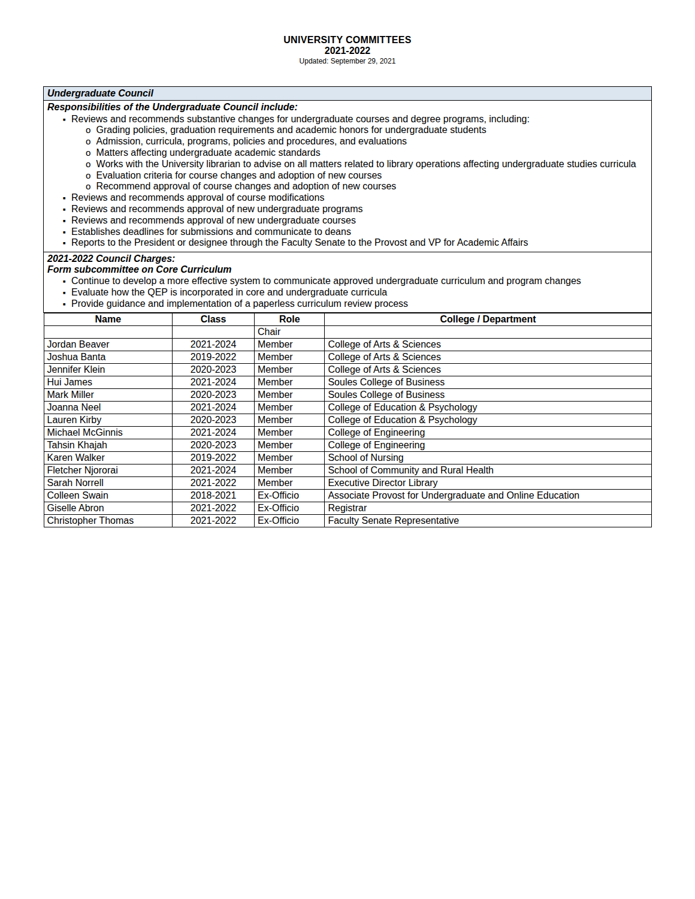UNIVERSITY COMMITTEES
2021-2022
Updated: September 29, 2021
| Undergraduate Council |
| Responsibilities of the Undergraduate Council include: Reviews and recommends substantive changes for undergraduate courses and degree programs, including: Grading policies, graduation requirements and academic honors for undergraduate students Admission, curricula, programs, policies and procedures, and evaluations Matters affecting undergraduate academic standards Works with the University librarian to advise on all matters related to library operations affecting undergraduate studies curricula Evaluation criteria for course changes and adoption of new courses Recommend approval of course changes and adoption of new courses Reviews and recommends approval of course modifications Reviews and recommends approval of new undergraduate programs Reviews and recommends approval of new undergraduate courses Establishes deadlines for submissions and communicate to deans Reports to the President or designee through the Faculty Senate to the Provost and VP for Academic Affairs |
| 2021-2022 Council Charges: Form subcommittee on Core Curriculum Continue to develop a more effective system to communicate approved undergraduate curriculum and program changes Evaluate how the QEP is incorporated in core and undergraduate curricula Provide guidance and implementation of a paperless curriculum review process |
| / Name / Class / Role / College / Department / / --- / --- / --- / --- / / / / Chair / / / Jordan Beaver / 2021-2024 / Member / College of Arts & Sciences / / Joshua Banta / 2019-2022 / Member / College of Arts & Sciences / / Jennifer Klein / 2020-2023 / Member / College of Arts & Sciences / / Hui James / 2021-2024 / Member / Soules College of Business / / Mark Miller / 2020-2023 / Member / Soules College of Business / / Joanna Neel / 2021-2024 / Member / College of Education & Psychology / / Lauren Kirby / 2020-2023 / Member / College of Education & Psychology / / Michael McGinnis / 2021-2024 / Member / College of Engineering / / Tahsin Khajah / 2020-2023 / Member / College of Engineering / / Karen Walker / 2019-2022 / Member / School of Nursing / / Fletcher Njororai / 2021-2024 / Member / School of Community and Rural Health / / Sarah Norrell / 2021-2022 / Member / Executive Director Library / / Colleen Swain / 2018-2021 / Ex-Officio / Associate Provost for Undergraduate and Online Education / / Giselle Abron / 2021-2022 / Ex-Officio / Registrar / / Christopher Thomas / 2021-2022 / Ex-Officio / Faculty Senate Representative / |